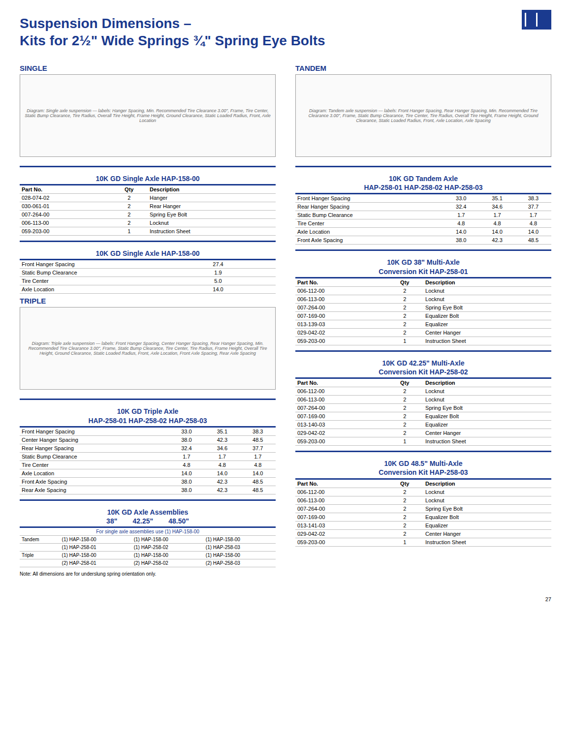Suspension Dimensions –
Kits for 2½" Wide Springs ¾" Spring Eye Bolts
SINGLE
Diagram: Single axle suspension — labels: Hanger Spacing, Min. Recommended Tire Clearance 3.00", Frame, Tire Center, Static Bump Clearance, Tire Radius, Overall Tire Height, Frame Height, Ground Clearance, Static Loaded Radius, Front, Axle Location
10K GD Single Axle HAP-158-00
| Part No. | Qty | Description |
| --- | --- | --- |
| 028-074-02 | 2 | Hanger |
| 030-061-01 | 2 | Rear Hanger |
| 007-264-00 | 2 | Spring Eye Bolt |
| 006-113-00 | 2 | Locknut |
| 059-203-00 | 1 | Instruction Sheet |
10K GD Single Axle HAP-158-00
| Front Hanger Spacing | 27.4 |
| Static Bump Clearance | 1.9 |
| Tire Center | 5.0 |
| Axle Location | 14.0 |
TRIPLE
Diagram: Triple axle suspension — labels: Front Hanger Spacing, Center Hanger Spacing, Rear Hanger Spacing, Min. Recommended Tire Clearance 3.00", Frame, Static Bump Clearance, Tire Center, Tire Radius, Frame Height, Overall Tire Height, Ground Clearance, Static Loaded Radius, Front, Axle Location, Front Axle Spacing, Rear Axle Spacing
10K GD Triple Axle
HAP-258-01 HAP-258-02 HAP-258-03
| Front Hanger Spacing | 33.0 | 35.1 | 38.3 |
| Center Hanger Spacing | 38.0 | 42.3 | 48.5 |
| Rear Hanger Spacing | 32.4 | 34.6 | 37.7 |
| Static Bump Clearance | 1.7 | 1.7 | 1.7 |
| Tire Center | 4.8 | 4.8 | 4.8 |
| Axle Location | 14.0 | 14.0 | 14.0 |
| Front Axle Spacing | 38.0 | 42.3 | 48.5 |
| Rear Axle Spacing | 38.0 | 42.3 | 48.5 |
10K GD Axle Assemblies
38" 42.25" 48.50"
| For single axle assemblies use (1) HAP-158-00 |
| Tandem | (1) HAP-158-00 | (1) HAP-158-00 | (1) HAP-158-00 |
| | (1) HAP-258-01 | (1) HAP-258-02 | (1) HAP-258-03 |
| Triple | (1) HAP-158-00 | (1) HAP-158-00 | (1) HAP-158-00 |
| | (2) HAP-258-01 | (2) HAP-258-02 | (2) HAP-258-03 |
Note: All dimensions are for underslung spring orientation only.
TANDEM
Diagram: Tandem axle suspension — labels: Front Hanger Spacing, Rear Hanger Spacing, Min. Recommended Tire Clearance 3.00", Frame, Static Bump Clearance, Tire Center, Tire Radius, Overall Tire Height, Frame Height, Ground Clearance, Static Loaded Radius, Front, Axle Location, Axle Spacing
10K GD Tandem Axle
HAP-258-01 HAP-258-02 HAP-258-03
| Front Hanger Spacing | 33.0 | 35.1 | 38.3 |
| Rear Hanger Spacing | 32.4 | 34.6 | 37.7 |
| Static Bump Clearance | 1.7 | 1.7 | 1.7 |
| Tire Center | 4.8 | 4.8 | 4.8 |
| Axle Location | 14.0 | 14.0 | 14.0 |
| Front Axle Spacing | 38.0 | 42.3 | 48.5 |
10K GD 38" Multi-Axle
Conversion Kit HAP-258-01
| Part No. | Qty | Description |
| --- | --- | --- |
| 006-112-00 | 2 | Locknut |
| 006-113-00 | 2 | Locknut |
| 007-264-00 | 2 | Spring Eye Bolt |
| 007-169-00 | 2 | Equalizer Bolt |
| 013-139-03 | 2 | Equalizer |
| 029-042-02 | 2 | Center Hanger |
| 059-203-00 | 1 | Instruction Sheet |
10K GD 42.25" Multi-Axle
Conversion Kit HAP-258-02
| Part No. | Qty | Description |
| --- | --- | --- |
| 006-112-00 | 2 | Locknut |
| 006-113-00 | 2 | Locknut |
| 007-264-00 | 2 | Spring Eye Bolt |
| 007-169-00 | 2 | Equalizer Bolt |
| 013-140-03 | 2 | Equalizer |
| 029-042-02 | 2 | Center Hanger |
| 059-203-00 | 1 | Instruction Sheet |
10K GD 48.5" Multi-Axle
Conversion Kit HAP-258-03
| Part No. | Qty | Description |
| --- | --- | --- |
| 006-112-00 | 2 | Locknut |
| 006-113-00 | 2 | Locknut |
| 007-264-00 | 2 | Spring Eye Bolt |
| 007-169-00 | 2 | Equalizer Bolt |
| 013-141-03 | 2 | Equalizer |
| 029-042-02 | 2 | Center Hanger |
| 059-203-00 | 1 | Instruction Sheet |
27